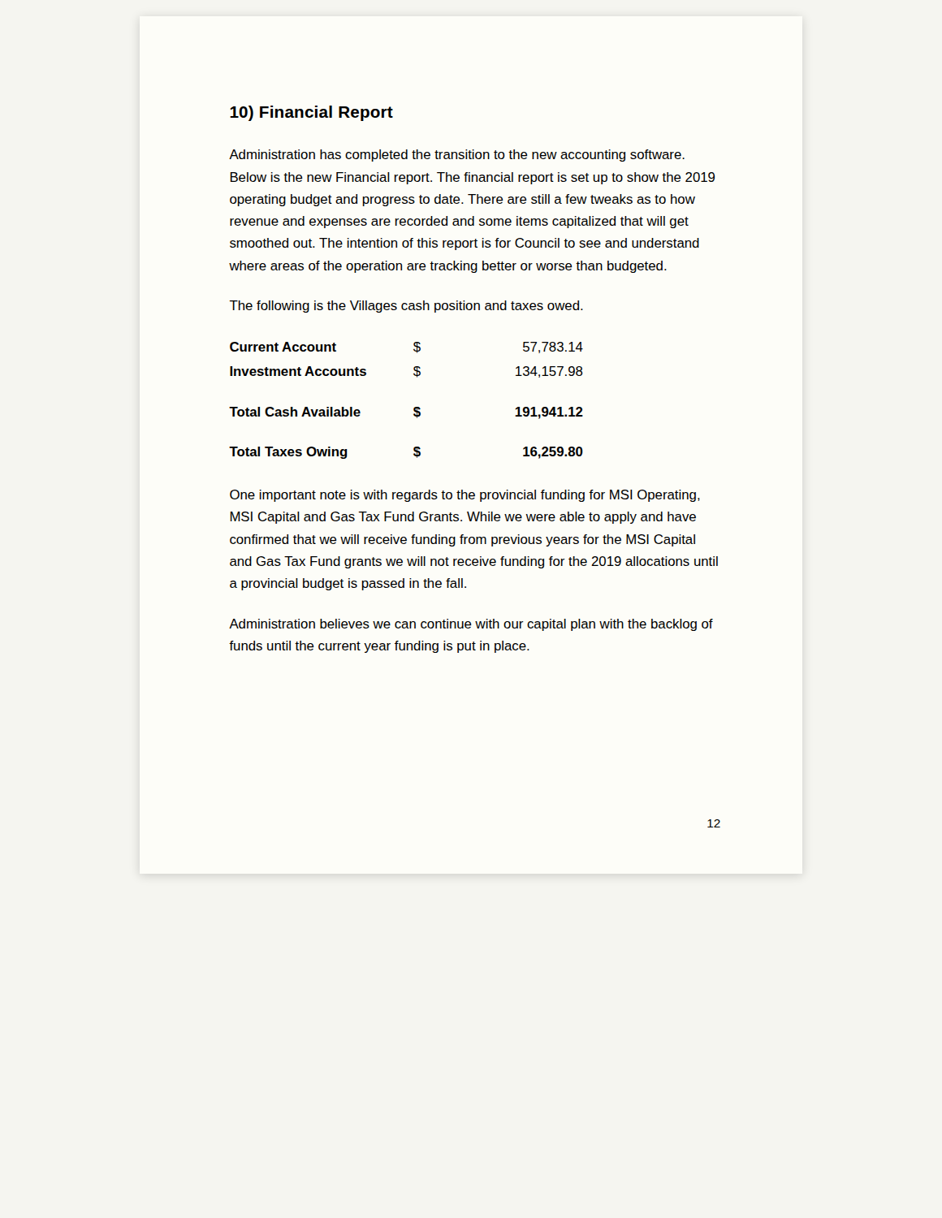10) Financial Report
Administration has completed the transition to the new accounting software. Below is the new Financial report. The financial report is set up to show the 2019 operating budget and progress to date. There are still a few tweaks as to how revenue and expenses are recorded and some items capitalized that will get smoothed out. The intention of this report is for Council to see and understand where areas of the operation are tracking better or worse than budgeted.
The following is the Villages cash position and taxes owed.
| Current Account | $ | 57,783.14 |
| Investment Accounts | $ | 134,157.98 |
| Total Cash Available | $ | 191,941.12 |
| Total Taxes Owing | $ | 16,259.80 |
One important note is with regards to the provincial funding for MSI Operating, MSI Capital and Gas Tax Fund Grants. While we were able to apply and have confirmed that we will receive funding from previous years for the MSI Capital and Gas Tax Fund grants we will not receive funding for the 2019 allocations until a provincial budget is passed in the fall.
Administration believes we can continue with our capital plan with the backlog of funds until the current year funding is put in place.
12